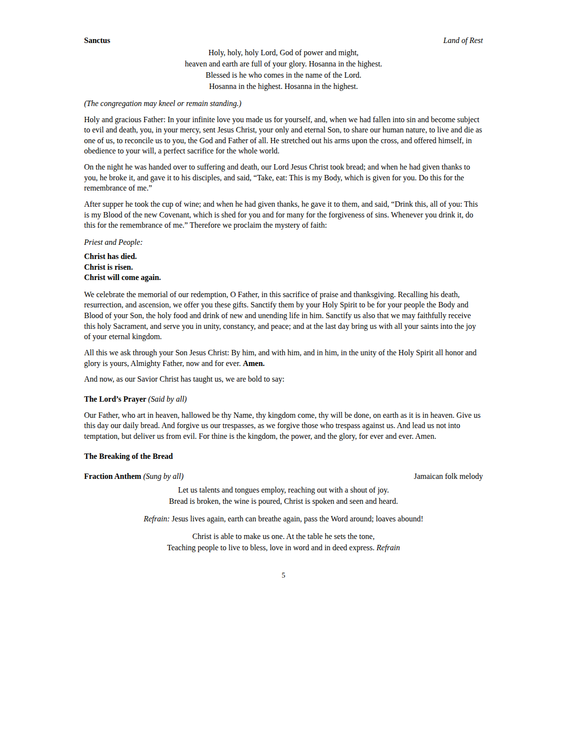Sanctus
Land of Rest
Holy, holy, holy Lord, God of power and might,
heaven and earth are full of your glory. Hosanna in the highest.
Blessed is he who comes in the name of the Lord.
Hosanna in the highest. Hosanna in the highest.
(The congregation may kneel or remain standing.)
Holy and gracious Father: In your infinite love you made us for yourself, and, when we had fallen into sin and become subject to evil and death, you, in your mercy, sent Jesus Christ, your only and eternal Son, to share our human nature, to live and die as one of us, to reconcile us to you, the God and Father of all. He stretched out his arms upon the cross, and offered himself, in obedience to your will, a perfect sacrifice for the whole world.
On the night he was handed over to suffering and death, our Lord Jesus Christ took bread; and when he had given thanks to you, he broke it, and gave it to his disciples, and said, “Take, eat: This is my Body, which is given for you. Do this for the remembrance of me.”
After supper he took the cup of wine; and when he had given thanks, he gave it to them, and said, “Drink this, all of you: This is my Blood of the new Covenant, which is shed for you and for many for the forgiveness of sins. Whenever you drink it, do this for the remembrance of me.” Therefore we proclaim the mystery of faith:
Priest and People:
Christ has died.
Christ is risen.
Christ will come again.
We celebrate the memorial of our redemption, O Father, in this sacrifice of praise and thanksgiving. Recalling his death, resurrection, and ascension, we offer you these gifts. Sanctify them by your Holy Spirit to be for your people the Body and Blood of your Son, the holy food and drink of new and unending life in him. Sanctify us also that we may faithfully receive this holy Sacrament, and serve you in unity, constancy, and peace; and at the last day bring us with all your saints into the joy of your eternal kingdom.
All this we ask through your Son Jesus Christ: By him, and with him, and in him, in the unity of the Holy Spirit all honor and glory is yours, Almighty Father, now and for ever. Amen.
And now, as our Savior Christ has taught us, we are bold to say:
The Lord’s Prayer (Said by all)
Our Father, who art in heaven, hallowed be thy Name, thy kingdom come, thy will be done, on earth as it is in heaven. Give us this day our daily bread. And forgive us our trespasses, as we forgive those who trespass against us. And lead us not into temptation, but deliver us from evil. For thine is the kingdom, the power, and the glory, for ever and ever. Amen.
The Breaking of the Bread
Fraction Anthem (Sung by all) Jamaican folk melody
Let us talents and tongues employ, reaching out with a shout of joy.
Bread is broken, the wine is poured, Christ is spoken and seen and heard.
Refrain: Jesus lives again, earth can breathe again, pass the Word around; loaves abound!
Christ is able to make us one. At the table he sets the tone,
Teaching people to live to bless, love in word and in deed express. Refrain
5